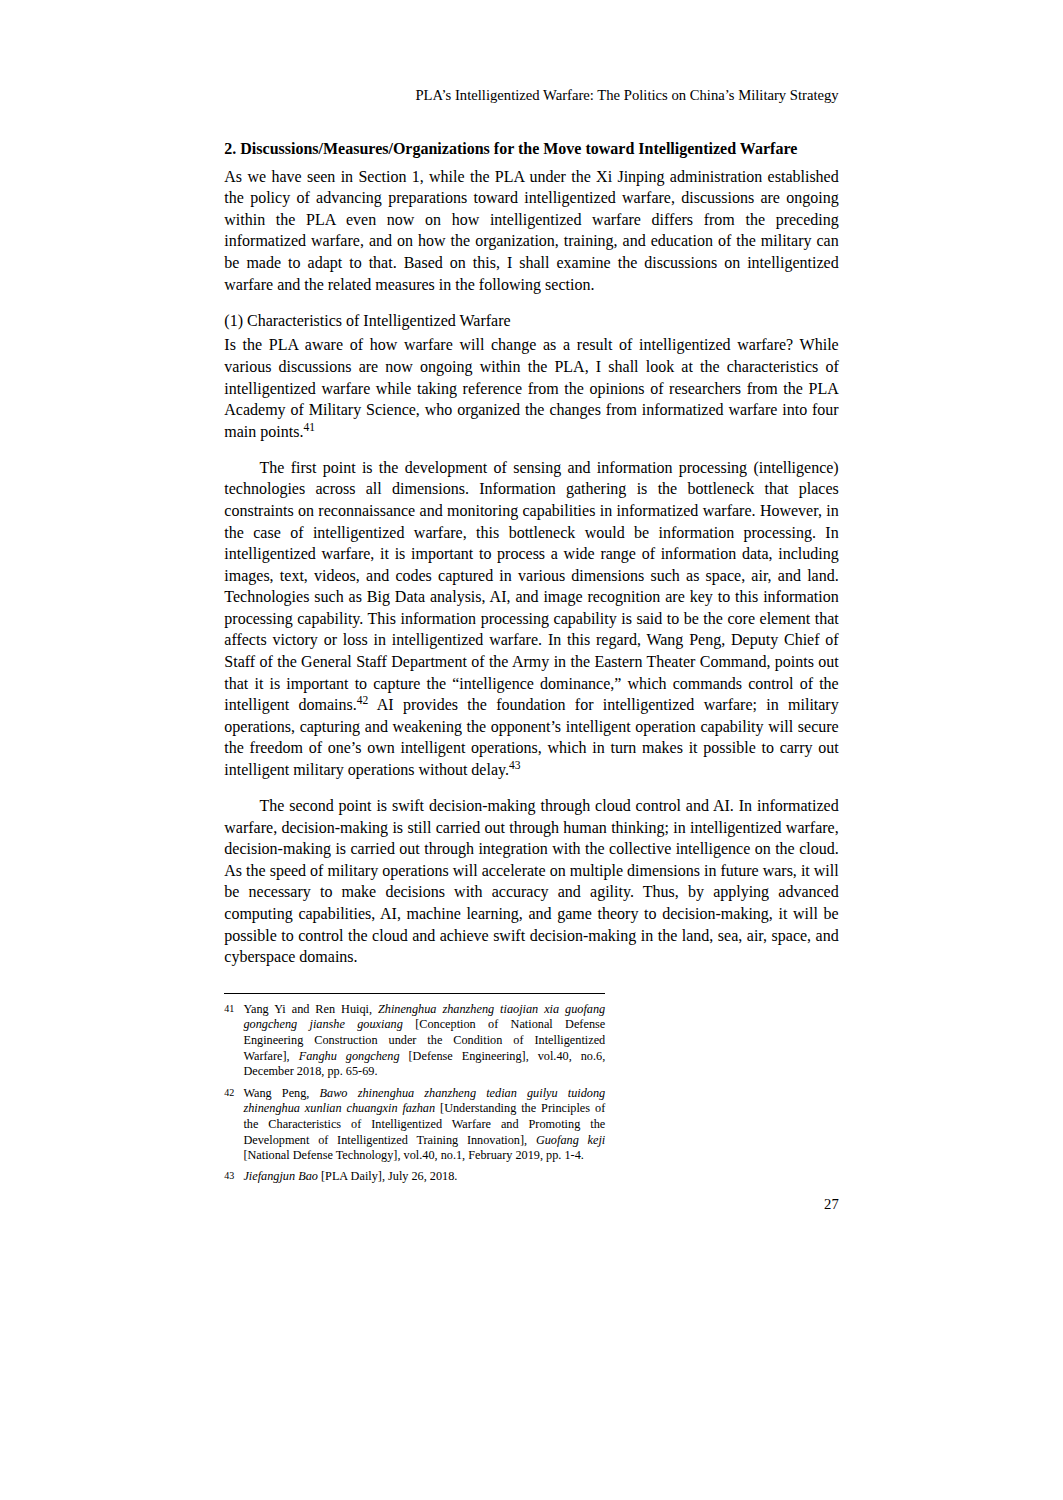PLA’s Intelligentized Warfare: The Politics on China’s Military Strategy
2. Discussions/Measures/Organizations for the Move toward Intelligentized Warfare
As we have seen in Section 1, while the PLA under the Xi Jinping administration established the policy of advancing preparations toward intelligentized warfare, discussions are ongoing within the PLA even now on how intelligentized warfare differs from the preceding informatized warfare, and on how the organization, training, and education of the military can be made to adapt to that. Based on this, I shall examine the discussions on intelligentized warfare and the related measures in the following section.
(1) Characteristics of Intelligentized Warfare
Is the PLA aware of how warfare will change as a result of intelligentized warfare? While various discussions are now ongoing within the PLA, I shall look at the characteristics of intelligentized warfare while taking reference from the opinions of researchers from the PLA Academy of Military Science, who organized the changes from informatized warfare into four main points.41
The first point is the development of sensing and information processing (intelligence) technologies across all dimensions. Information gathering is the bottleneck that places constraints on reconnaissance and monitoring capabilities in informatized warfare. However, in the case of intelligentized warfare, this bottleneck would be information processing. In intelligentized warfare, it is important to process a wide range of information data, including images, text, videos, and codes captured in various dimensions such as space, air, and land. Technologies such as Big Data analysis, AI, and image recognition are key to this information processing capability. This information processing capability is said to be the core element that affects victory or loss in intelligentized warfare. In this regard, Wang Peng, Deputy Chief of Staff of the General Staff Department of the Army in the Eastern Theater Command, points out that it is important to capture the “intelligence dominance,” which commands control of the intelligent domains.42 AI provides the foundation for intelligentized warfare; in military operations, capturing and weakening the opponent’s intelligent operation capability will secure the freedom of one’s own intelligent operations, which in turn makes it possible to carry out intelligent military operations without delay.43
The second point is swift decision-making through cloud control and AI. In informatized warfare, decision-making is still carried out through human thinking; in intelligentized warfare, decision-making is carried out through integration with the collective intelligence on the cloud. As the speed of military operations will accelerate on multiple dimensions in future wars, it will be necessary to make decisions with accuracy and agility. Thus, by applying advanced computing capabilities, AI, machine learning, and game theory to decision-making, it will be possible to control the cloud and achieve swift decision-making in the land, sea, air, space, and cyberspace domains.
41
Yang Yi and Ren Huiqi, Zhinenghua zhanzheng tiaojian xia guofang gongcheng jianshe gouxiang [Conception of National Defense Engineering Construction under the Condition of Intelligentized Warfare], Fanghu gongcheng [Defense Engineering], vol.40, no.6, December 2018, pp. 65-69.
42
Wang Peng, Bawo zhinenghua zhanzheng tedian guilyu tuidong zhinenghua xunlian chuangxin fazhan [Understanding the Principles of the Characteristics of Intelligentized Warfare and Promoting the Development of Intelligentized Training Innovation], Guofang keji [National Defense Technology], vol.40, no.1, February 2019, pp. 1-4.
43
Jiefangjun Bao [PLA Daily], July 26, 2018.
27